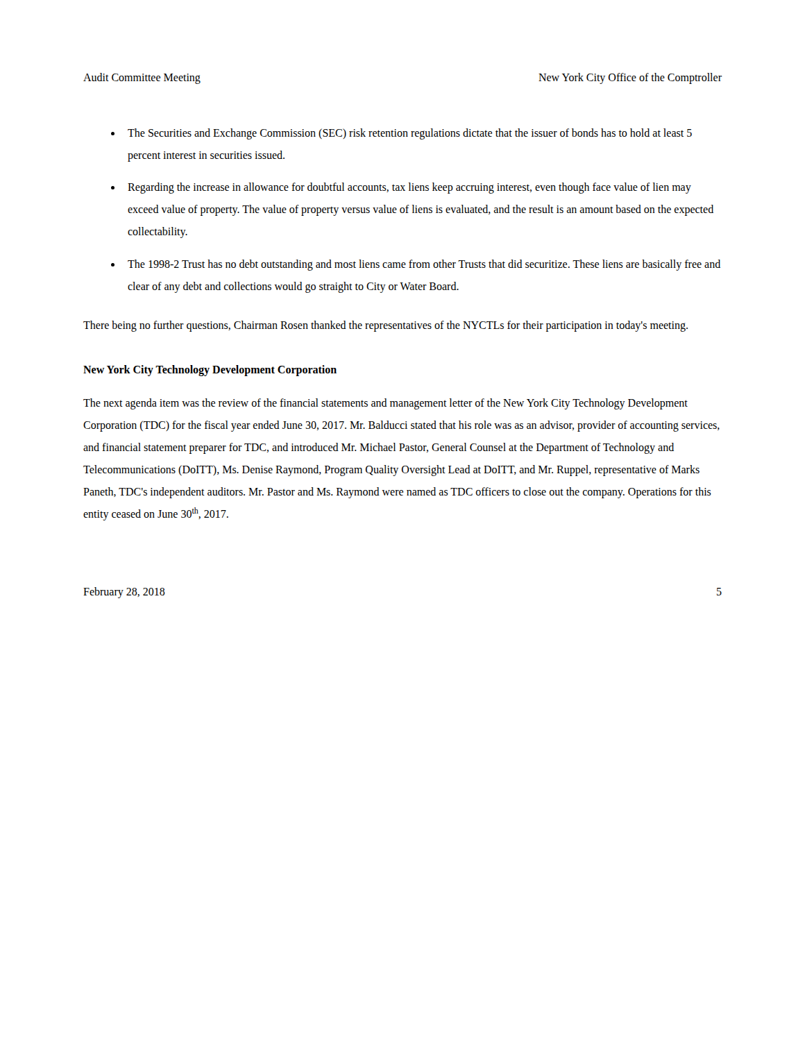Audit Committee Meeting
New York City Office of the Comptroller
The Securities and Exchange Commission (SEC) risk retention regulations dictate that the issuer of bonds has to hold at least 5 percent interest in securities issued.
Regarding the increase in allowance for doubtful accounts, tax liens keep accruing interest, even though face value of lien may exceed value of property. The value of property versus value of liens is evaluated, and the result is an amount based on the expected collectability.
The 1998-2 Trust has no debt outstanding and most liens came from other Trusts that did securitize. These liens are basically free and clear of any debt and collections would go straight to City or Water Board.
There being no further questions, Chairman Rosen thanked the representatives of the NYCTLs for their participation in today's meeting.
New York City Technology Development Corporation
The next agenda item was the review of the financial statements and management letter of the New York City Technology Development Corporation (TDC) for the fiscal year ended June 30, 2017. Mr. Balducci stated that his role was as an advisor, provider of accounting services, and financial statement preparer for TDC, and introduced Mr. Michael Pastor, General Counsel at the Department of Technology and Telecommunications (DoITT), Ms. Denise Raymond, Program Quality Oversight Lead at DoITT, and Mr. Ruppel, representative of Marks Paneth, TDC's independent auditors. Mr. Pastor and Ms. Raymond were named as TDC officers to close out the company. Operations for this entity ceased on June 30th, 2017.
February 28, 2018
5